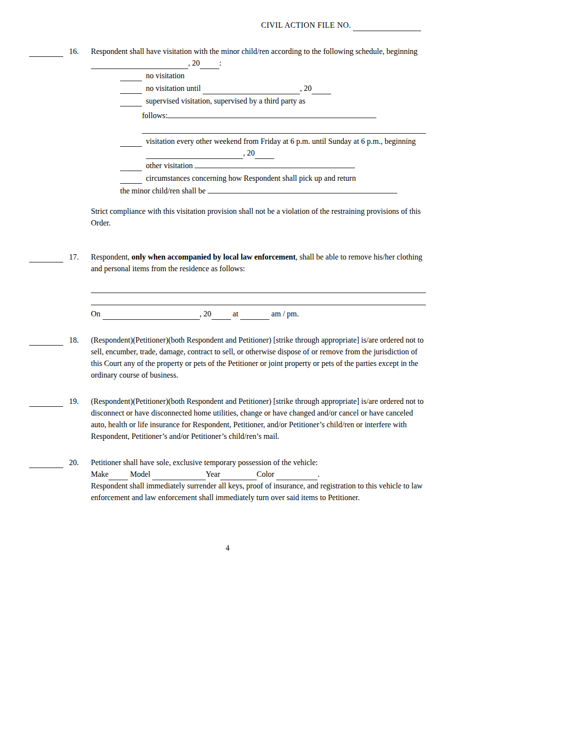CIVIL ACTION FILE NO.
16.
Respondent shall have visitation with the minor child/ren according to the following schedule, beginning , 20 :
no visitation
no visitation until , 20
supervised visitation, supervised by a third party as
follows:
visitation every other weekend from Friday at 6 p.m. until Sunday at 6 p.m., beginning , 20
other visitation
circumstances concerning how Respondent shall pick up and return
the minor child/ren shall be
Strict compliance with this visitation provision shall not be a violation of the restraining provisions of this Order.
17.
Respondent, only when accompanied by local law enforcement, shall be able to remove his/her clothing and personal items from the residence as follows:
On , 20 at am / pm.
18.
(Respondent)(Petitioner)(both Respondent and Petitioner) [strike through appropriate] is/are ordered not to sell, encumber, trade, damage, contract to sell, or otherwise dispose of or remove from the jurisdiction of this Court any of the property or pets of the Petitioner or joint property or pets of the parties except in the ordinary course of business.
19.
(Respondent)(Petitioner)(both Respondent and Petitioner) [strike through appropriate] is/are ordered not to disconnect or have disconnected home utilities, change or have changed and/or cancel or have canceled auto, health or life insurance for Respondent, Petitioner, and/or Petitioner’s child/ren or interfere with Respondent, Petitioner’s and/or Petitioner’s child/ren’s mail.
20.
Petitioner shall have sole, exclusive temporary possession of the vehicle:
Make Model Year Color .
Respondent shall immediately surrender all keys, proof of insurance, and registration to this vehicle to law enforcement and law enforcement shall immediately turn over said items to Petitioner.
4